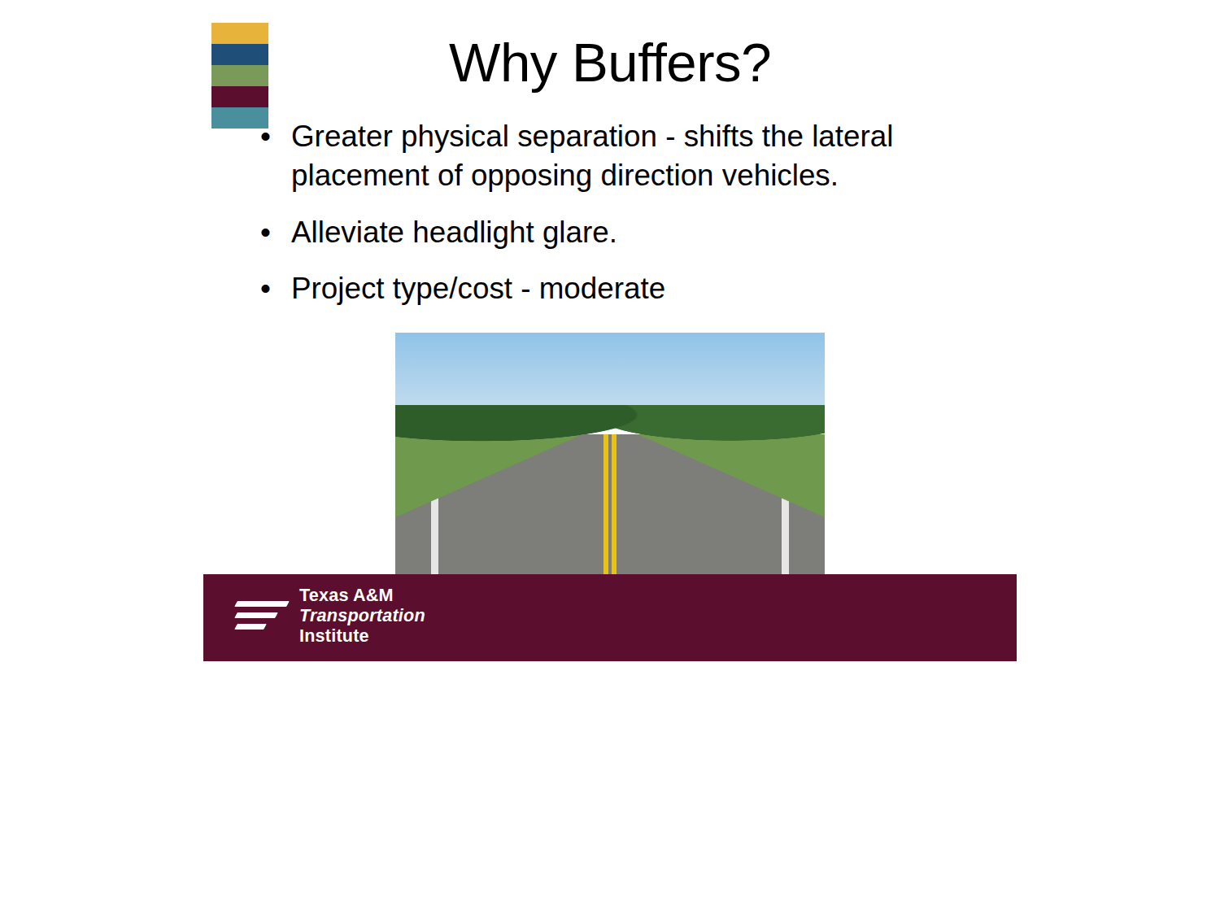Why Buffers?
Greater physical separation - shifts the lateral placement of opposing direction vehicles.
Alleviate headlight glare.
Project type/cost - moderate
Texas A&M
Transportation
Institute